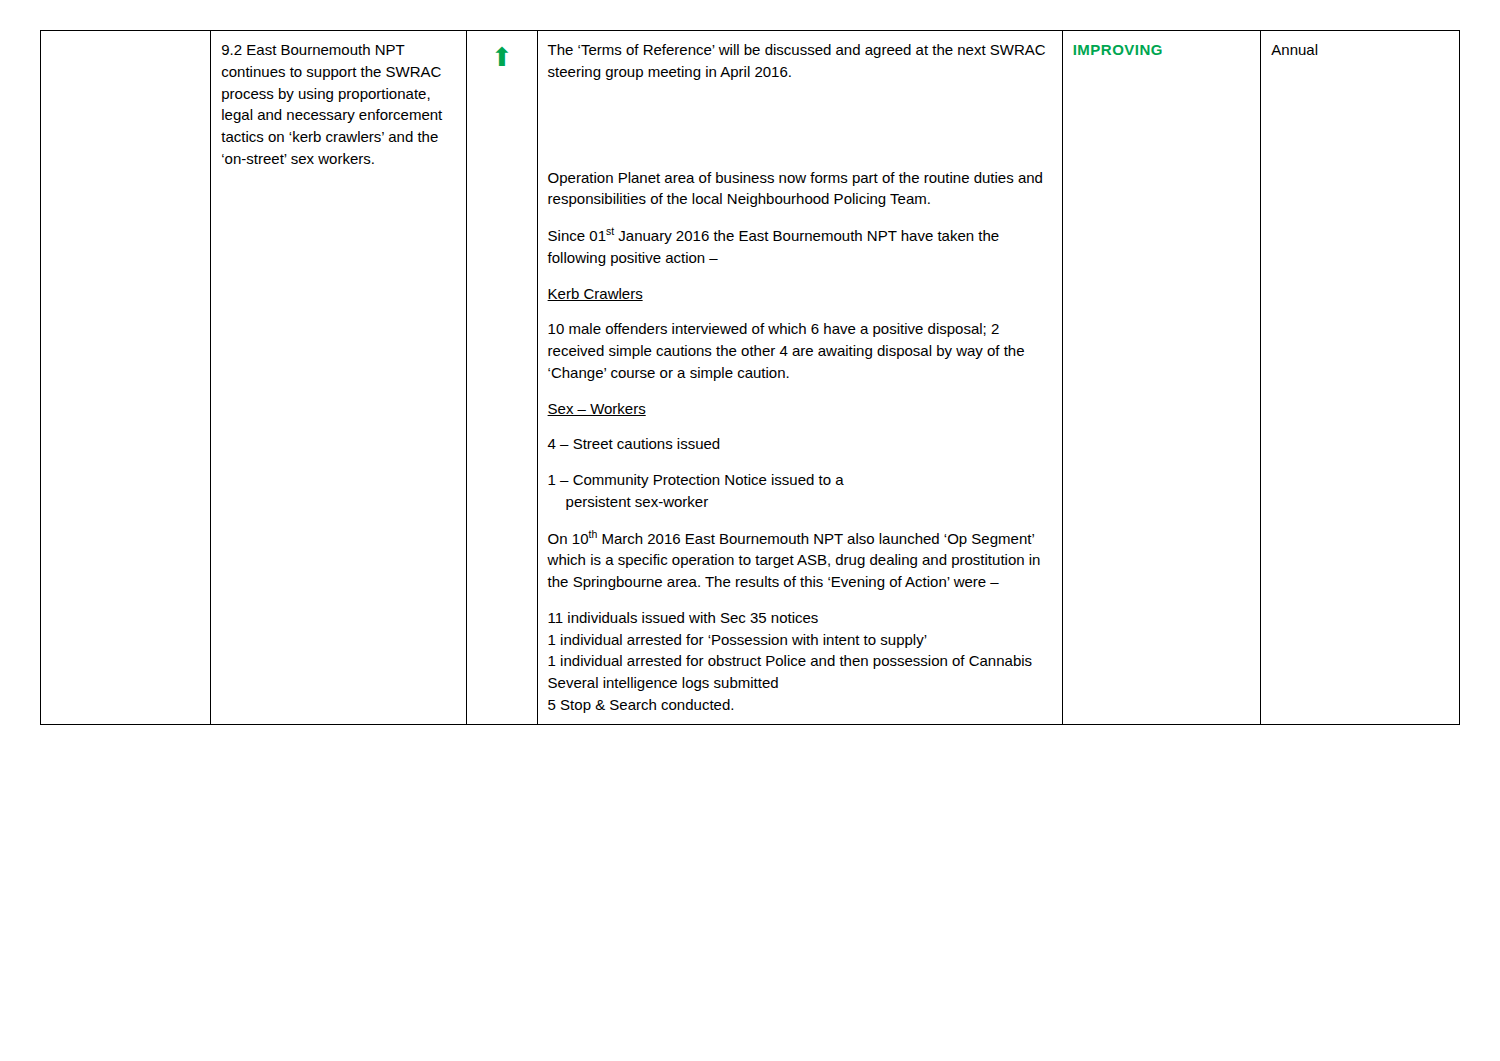| | 9.2 East Bournemouth NPT continues to support the SWRAC process by using proportionate, legal and necessary enforcement tactics on ‘kerb crawlers’ and the ‘on-street’ sex workers. | ⬆ | The ‘Terms of Reference’ will be discussed and agreed at the next SWRAC steering group meeting in April 2016. Operation Planet area of business now forms part of the routine duties and responsibilities of the local Neighbourhood Policing Team. Since 01 st January 2016 the East Bournemouth NPT have taken the following positive action – Kerb Crawlers 10 male offenders interviewed of which 6 have a positive disposal; 2 received simple cautions the other 4 are awaiting disposal by way of the ‘Change’ course or a simple caution. Sex – Workers 4 – Street cautions issued 1 – Community Protection Notice issued to a persistent sex-worker On 10 th March 2016 East Bournemouth NPT also launched ‘Op Segment’ which is a specific operation to target ASB, drug dealing and prostitution in the Springbourne area. The results of this ‘Evening of Action’ were – 11 individuals issued with Sec 35 notices 1 individual arrested for ‘Possession with intent to supply’ 1 individual arrested for obstruct Police and then possession of Cannabis Several intelligence logs submitted 5 Stop & Search conducted. | IMPROVING | Annual |